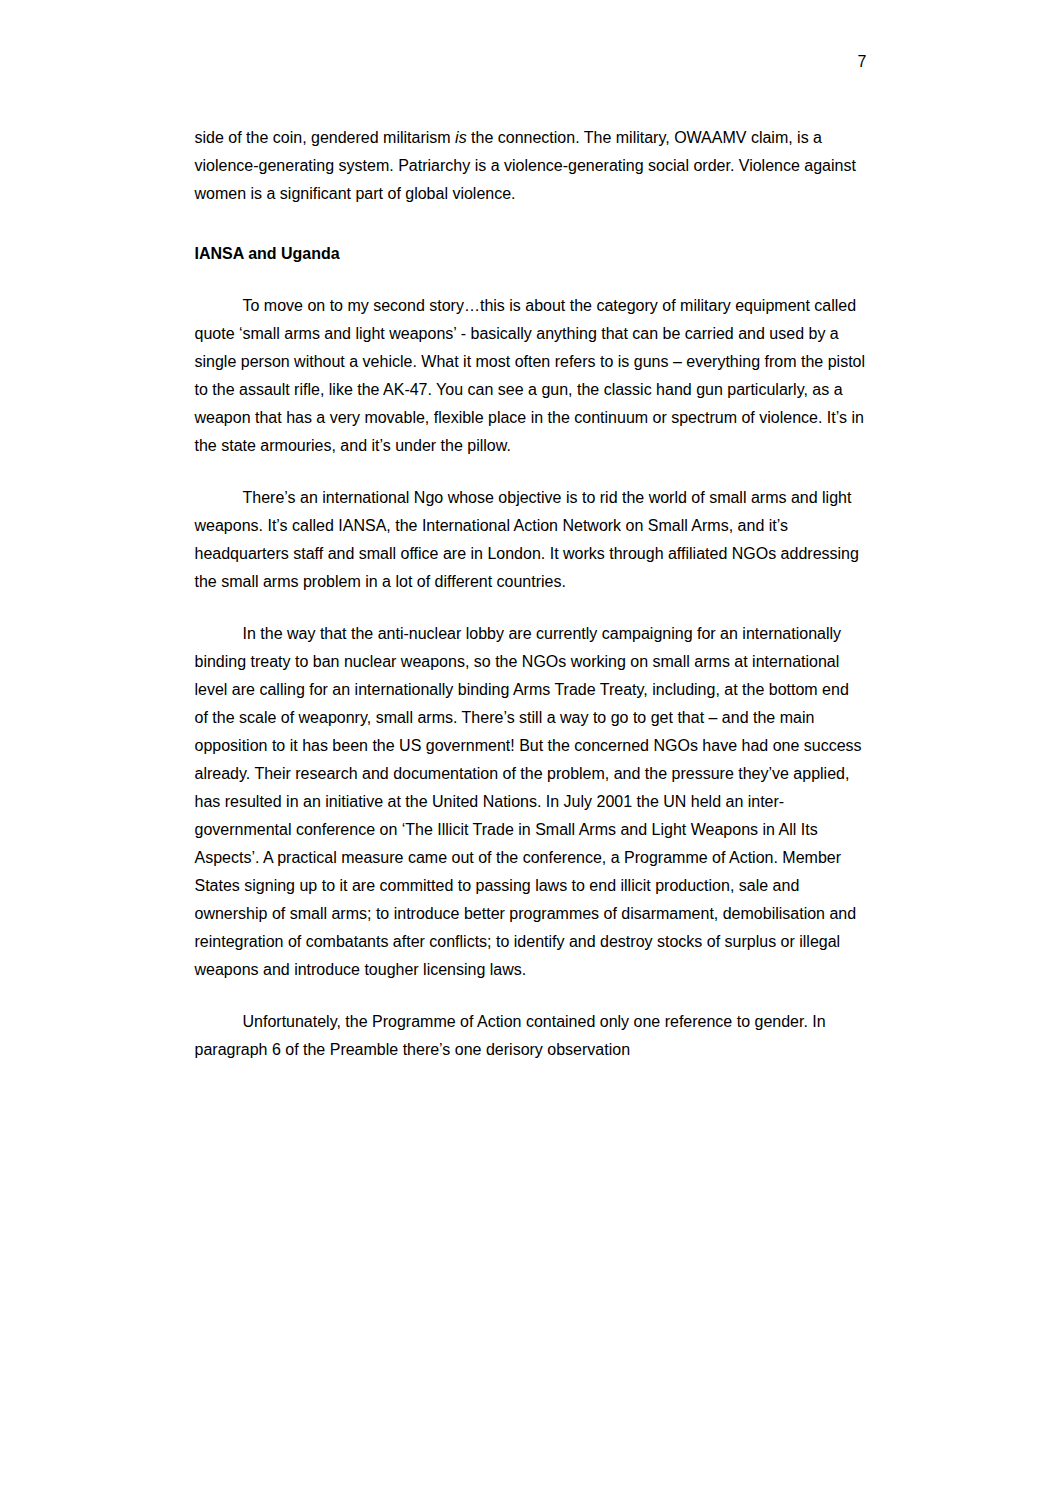7
side of the coin, gendered militarism is the connection. The military, OWAAMV claim, is a violence-generating system. Patriarchy is a violence-generating social order. Violence against women is a significant part of global violence.
IANSA and Uganda
To move on to my second story…this is about the category of military equipment called quote ‘small arms and light weapons’ - basically anything that can be carried and used by a single person without a vehicle. What it most often refers to is guns – everything from the pistol to the assault rifle, like the AK-47. You can see a gun, the classic hand gun particularly, as a weapon that has a very movable, flexible place in the continuum or spectrum of violence. It’s in the state armouries, and it’s under the pillow.
There’s an international Ngo whose objective is to rid the world of small arms and light weapons. It’s called IANSA, the International Action Network on Small Arms, and it’s headquarters staff and small office are in London. It works through affiliated NGOs addressing the small arms problem in a lot of different countries.
In the way that the anti-nuclear lobby are currently campaigning for an internationally binding treaty to ban nuclear weapons, so the NGOs working on small arms at international level are calling for an internationally binding Arms Trade Treaty, including, at the bottom end of the scale of weaponry, small arms. There’s still a way to go to get that – and the main opposition to it has been the US government! But the concerned NGOs have had one success already. Their research and documentation of the problem, and the pressure they’ve applied, has resulted in an initiative at the United Nations. In July 2001 the UN held an inter-governmental conference on ‘The Illicit Trade in Small Arms and Light Weapons in All Its Aspects’. A practical measure came out of the conference, a Programme of Action. Member States signing up to it are committed to passing laws to end illicit production, sale and ownership of small arms; to introduce better programmes of disarmament, demobilisation and reintegration of combatants after conflicts; to identify and destroy stocks of surplus or illegal weapons and introduce tougher licensing laws.
Unfortunately, the Programme of Action contained only one reference to gender. In paragraph 6 of the Preamble there’s one derisory observation